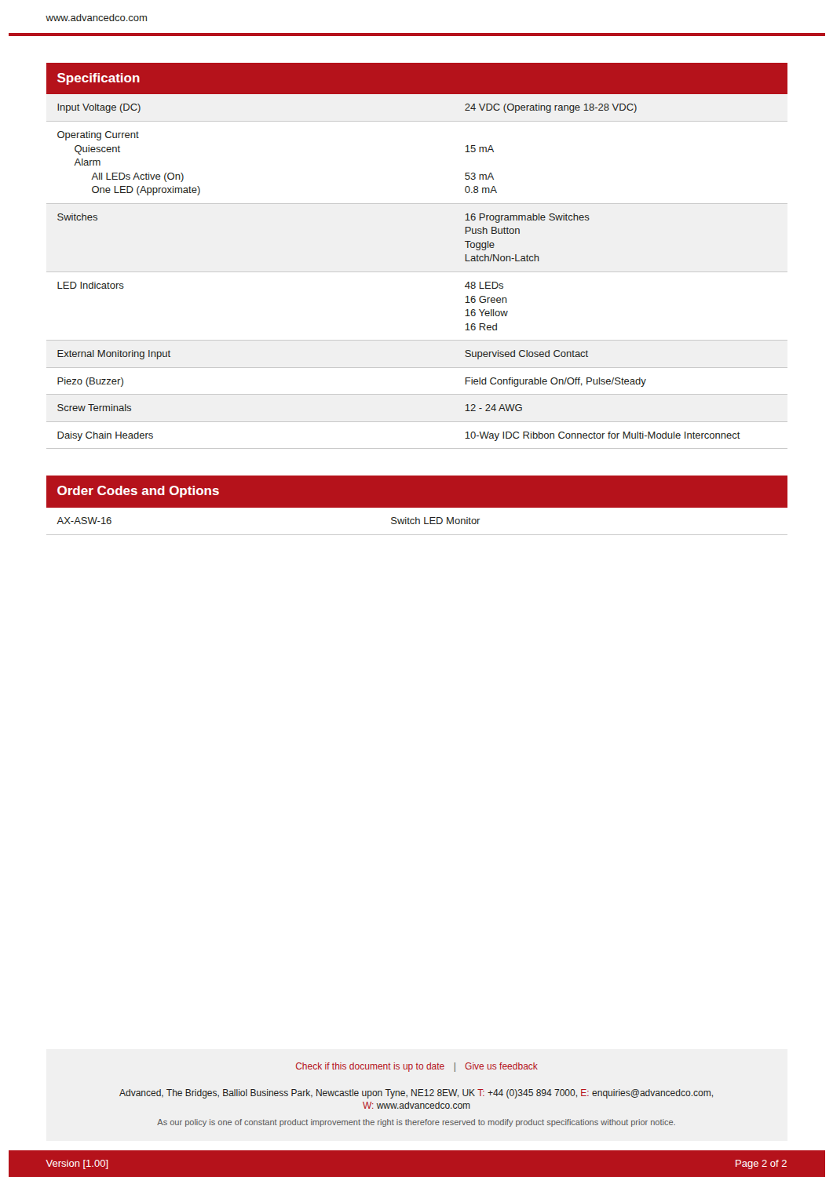www.advancedco.com
Specification
| Input Voltage (DC) | 24 VDC (Operating range 18-28 VDC) |
| Operating Current Quiescent Alarm All LEDs Active (On) One LED (Approximate) | 15 mA 53 mA 0.8 mA |
| Switches | 16 Programmable Switches Push Button Toggle Latch/Non-Latch |
| LED Indicators | 48 LEDs 16 Green 16 Yellow 16 Red |
| External Monitoring Input | Supervised Closed Contact |
| Piezo (Buzzer) | Field Configurable On/Off, Pulse/Steady |
| Screw Terminals | 12 - 24 AWG |
| Daisy Chain Headers | 10-Way IDC Ribbon Connector for Multi-Module Interconnect |
Order Codes and Options
| AX-ASW-16 | Switch LED Monitor |
Check if this document is up to date | Give us feedback
Advanced, The Bridges, Balliol Business Park, Newcastle upon Tyne, NE12 8EW, UK T: +44 (0)345 894 7000, E: enquiries@advancedco.com,
W: www.advancedco.com
As our policy is one of constant product improvement the right is therefore reserved to modify product specifications without prior notice.
Version [1.00] Page 2 of 2